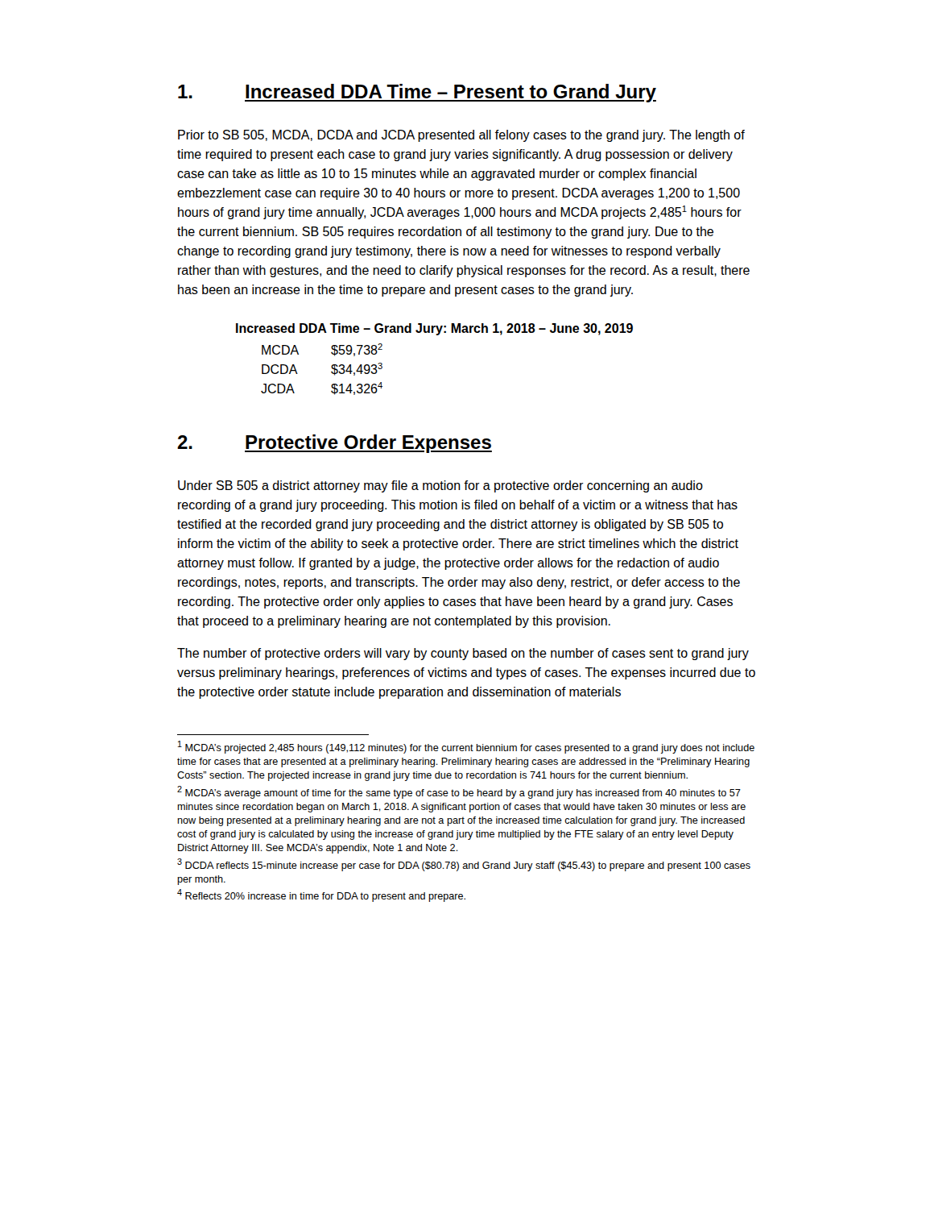1. Increased DDA Time – Present to Grand Jury
Prior to SB 505, MCDA, DCDA and JCDA presented all felony cases to the grand jury. The length of time required to present each case to grand jury varies significantly. A drug possession or delivery case can take as little as 10 to 15 minutes while an aggravated murder or complex financial embezzlement case can require 30 to 40 hours or more to present. DCDA averages 1,200 to 1,500 hours of grand jury time annually, JCDA averages 1,000 hours and MCDA projects 2,4851 hours for the current biennium. SB 505 requires recordation of all testimony to the grand jury. Due to the change to recording grand jury testimony, there is now a need for witnesses to respond verbally rather than with gestures, and the need to clarify physical responses for the record. As a result, there has been an increase in the time to prepare and present cases to the grand jury.
Increased DDA Time – Grand Jury: March 1, 2018 – June 30, 2019
| MCDA | $59,738 2 |
| DCDA | $34,493 3 |
| JCDA | $14,326 4 |
2. Protective Order Expenses
Under SB 505 a district attorney may file a motion for a protective order concerning an audio recording of a grand jury proceeding. This motion is filed on behalf of a victim or a witness that has testified at the recorded grand jury proceeding and the district attorney is obligated by SB 505 to inform the victim of the ability to seek a protective order. There are strict timelines which the district attorney must follow. If granted by a judge, the protective order allows for the redaction of audio recordings, notes, reports, and transcripts. The order may also deny, restrict, or defer access to the recording. The protective order only applies to cases that have been heard by a grand jury. Cases that proceed to a preliminary hearing are not contemplated by this provision.
The number of protective orders will vary by county based on the number of cases sent to grand jury versus preliminary hearings, preferences of victims and types of cases. The expenses incurred due to the protective order statute include preparation and dissemination of materials
1 MCDA’s projected 2,485 hours (149,112 minutes) for the current biennium for cases presented to a grand jury does not include time for cases that are presented at a preliminary hearing. Preliminary hearing cases are addressed in the “Preliminary Hearing Costs” section. The projected increase in grand jury time due to recordation is 741 hours for the current biennium.
2 MCDA’s average amount of time for the same type of case to be heard by a grand jury has increased from 40 minutes to 57 minutes since recordation began on March 1, 2018. A significant portion of cases that would have taken 30 minutes or less are now being presented at a preliminary hearing and are not a part of the increased time calculation for grand jury. The increased cost of grand jury is calculated by using the increase of grand jury time multiplied by the FTE salary of an entry level Deputy District Attorney III. See MCDA’s appendix, Note 1 and Note 2.
3 DCDA reflects 15-minute increase per case for DDA ($80.78) and Grand Jury staff ($45.43) to prepare and present 100 cases per month.
4 Reflects 20% increase in time for DDA to present and prepare.